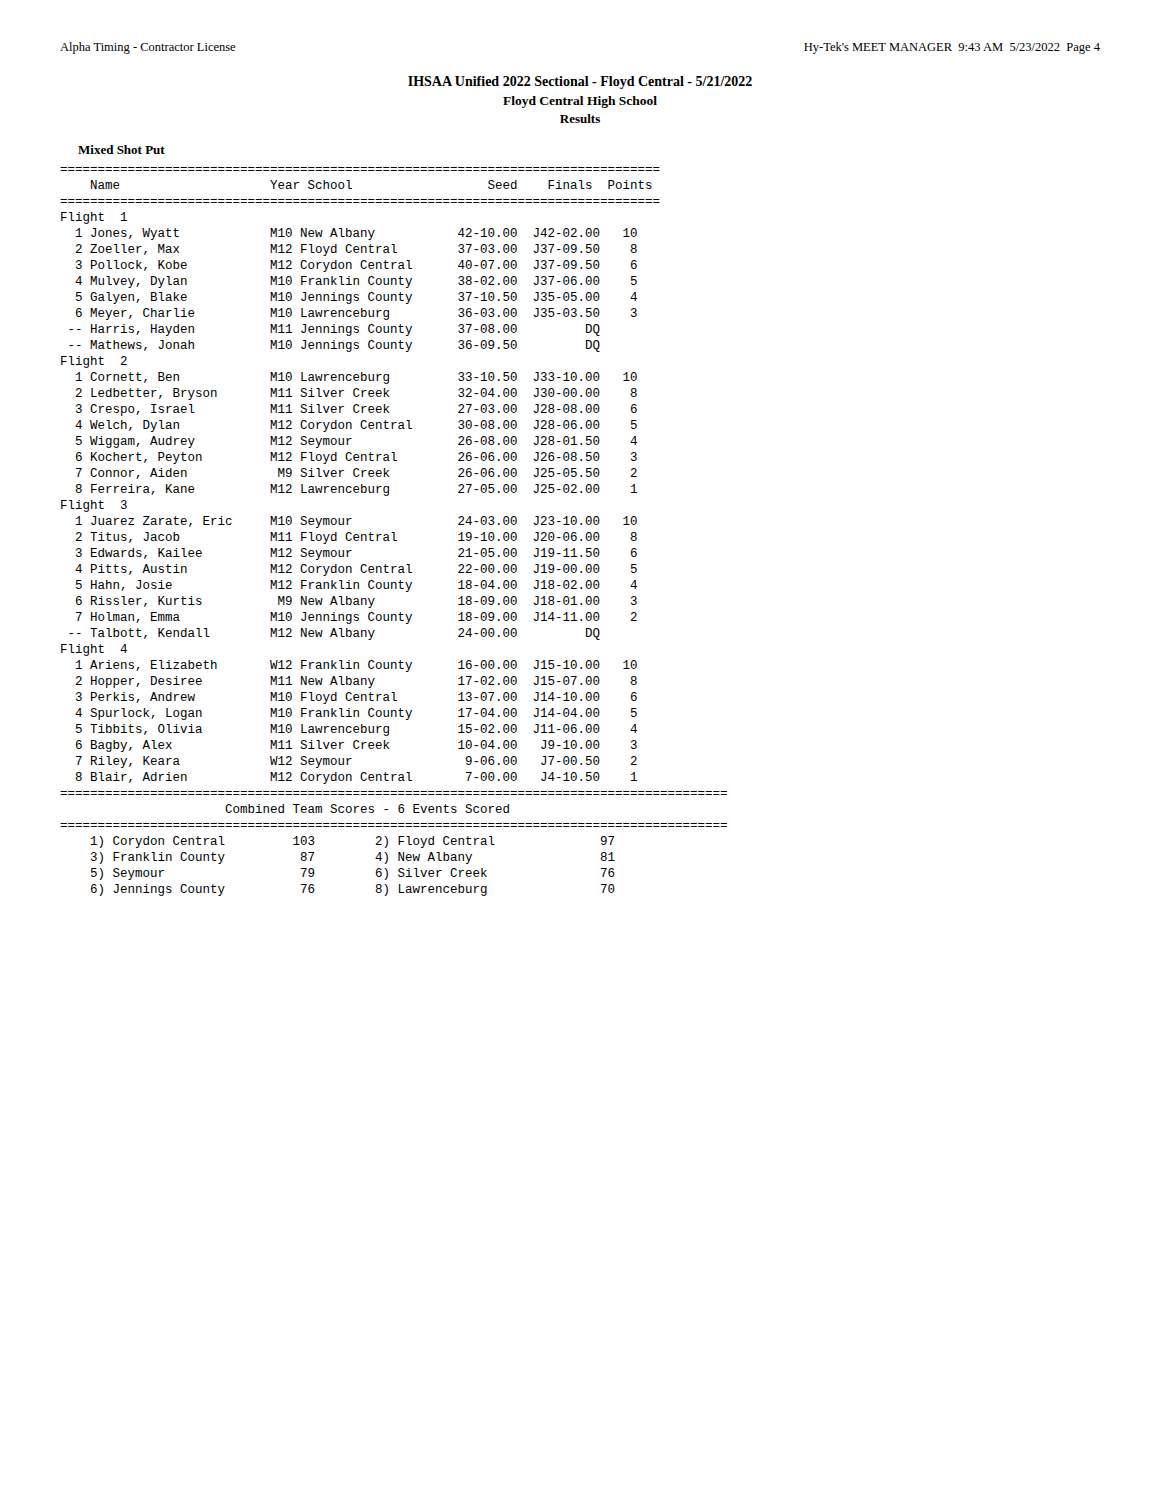Alpha Timing - Contractor License Hy-Tek's MEET MANAGER 9:43 AM 5/23/2022 Page 4
IHSAA Unified 2022 Sectional - Floyd Central - 5/21/2022
Floyd Central High School
Results
Mixed Shot Put
================================================================================
    Name                    Year School                  Seed    Finals  Points
================================================================================
Flight  1
  1 Jones, Wyatt            M10 New Albany           42-10.00  J42-02.00   10
  2 Zoeller, Max            M12 Floyd Central        37-03.00  J37-09.50    8
  3 Pollock, Kobe           M12 Corydon Central      40-07.00  J37-09.50    6
  4 Mulvey, Dylan           M10 Franklin County      38-02.00  J37-06.00    5
  5 Galyen, Blake           M10 Jennings County      37-10.50  J35-05.00    4
  6 Meyer, Charlie          M10 Lawrenceburg         36-03.00  J35-03.50    3
 -- Harris, Hayden          M11 Jennings County      37-08.00         DQ
 -- Mathews, Jonah          M10 Jennings County      36-09.50         DQ
Flight  2
  1 Cornett, Ben            M10 Lawrenceburg         33-10.50  J33-10.00   10
  2 Ledbetter, Bryson       M11 Silver Creek         32-04.00  J30-00.00    8
  3 Crespo, Israel          M11 Silver Creek         27-03.00  J28-08.00    6
  4 Welch, Dylan            M12 Corydon Central      30-08.00  J28-06.00    5
  5 Wiggam, Audrey          M12 Seymour              26-08.00  J28-01.50    4
  6 Kochert, Peyton         M12 Floyd Central        26-06.00  J26-08.50    3
  7 Connor, Aiden            M9 Silver Creek         26-06.00  J25-05.50    2
  8 Ferreira, Kane          M12 Lawrenceburg         27-05.00  J25-02.00    1
Flight  3
  1 Juarez Zarate, Eric     M10 Seymour              24-03.00  J23-10.00   10
  2 Titus, Jacob            M11 Floyd Central        19-10.00  J20-06.00    8
  3 Edwards, Kailee         M12 Seymour              21-05.00  J19-11.50    6
  4 Pitts, Austin           M12 Corydon Central      22-00.00  J19-00.00    5
  5 Hahn, Josie             M12 Franklin County      18-04.00  J18-02.00    4
  6 Rissler, Kurtis          M9 New Albany           18-09.00  J18-01.00    3
  7 Holman, Emma            M10 Jennings County      18-09.00  J14-11.00    2
 -- Talbott, Kendall        M12 New Albany           24-00.00         DQ
Flight  4
  1 Ariens, Elizabeth       W12 Franklin County      16-00.00  J15-10.00   10
  2 Hopper, Desiree         M11 New Albany           17-02.00  J15-07.00    8
  3 Perkis, Andrew          M10 Floyd Central        13-07.00  J14-10.00    6
  4 Spurlock, Logan         M10 Franklin County      17-04.00  J14-04.00    5
  5 Tibbits, Olivia         M10 Lawrenceburg         15-02.00  J11-06.00    4
  6 Bagby, Alex             M11 Silver Creek         10-04.00   J9-10.00    3
  7 Riley, Keara            W12 Seymour               9-06.00   J7-00.50    2
  8 Blair, Adrien           M12 Corydon Central       7-00.00   J4-10.50    1
=========================================================================================
                      Combined Team Scores - 6 Events Scored
=========================================================================================
    1) Corydon Central         103        2) Floyd Central              97
    3) Franklin County          87        4) New Albany                 81
    5) Seymour                  79        6) Silver Creek               76
    6) Jennings County          76        8) Lawrenceburg               70